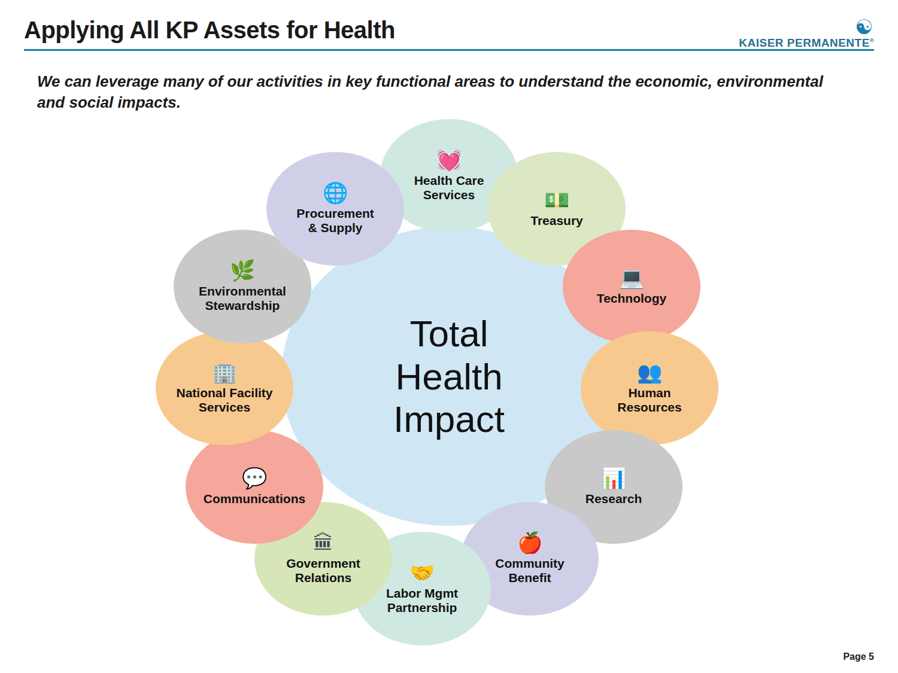Applying All KP Assets for Health
☯
KAISER PERMANENTE®
We can leverage many of our activities in key functional areas to understand the economic, environmental and social impacts.
Total
Health
Impact
💓
Health Care
Services
💵
Treasury
💻
Technology
👥
Human
Resources
📊
Research
🍎
Community
Benefit
🤝
Labor Mgmt
Partnership
🏛
Government
Relations
💬
Communications
🏢
National Facility
Services
🌿
Environmental
Stewardship
🌐
Procurement
& Supply
Page 5